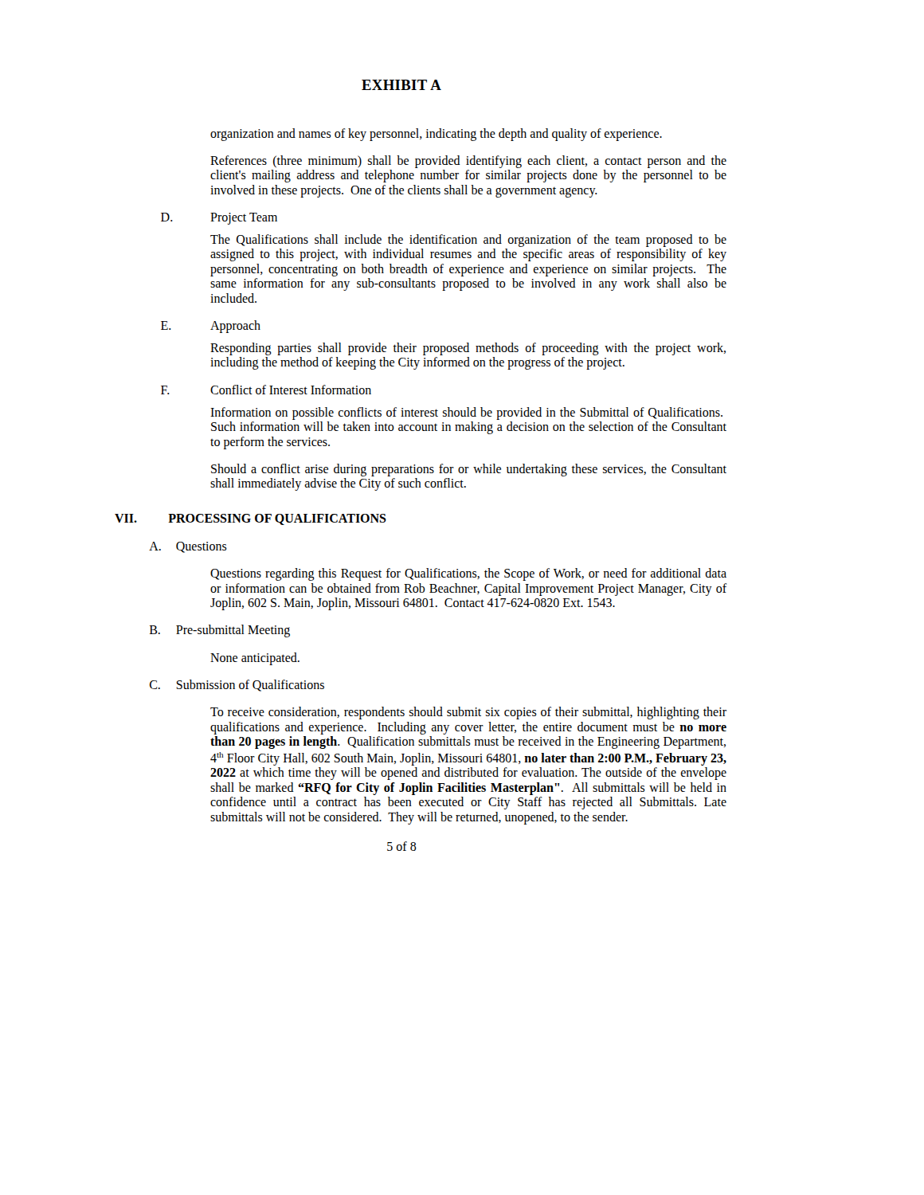EXHIBIT A
organization and names of key personnel, indicating the depth and quality of experience.
References (three minimum) shall be provided identifying each client, a contact person and the client's mailing address and telephone number for similar projects done by the personnel to be involved in these projects. One of the clients shall be a government agency.
D.
Project Team
The Qualifications shall include the identification and organization of the team proposed to be assigned to this project, with individual resumes and the specific areas of responsibility of key personnel, concentrating on both breadth of experience and experience on similar projects. The same information for any sub-consultants proposed to be involved in any work shall also be included.
E.
Approach
Responding parties shall provide their proposed methods of proceeding with the project work, including the method of keeping the City informed on the progress of the project.
F.
Conflict of Interest Information
Information on possible conflicts of interest should be provided in the Submittal of Qualifications. Such information will be taken into account in making a decision on the selection of the Consultant to perform the services.
Should a conflict arise during preparations for or while undertaking these services, the Consultant shall immediately advise the City of such conflict.
VII.
PROCESSING OF QUALIFICATIONS
A.
Questions
Questions regarding this Request for Qualifications, the Scope of Work, or need for additional data or information can be obtained from Rob Beachner, Capital Improvement Project Manager, City of Joplin, 602 S. Main, Joplin, Missouri 64801. Contact 417-624-0820 Ext. 1543.
B.
Pre-submittal Meeting
None anticipated.
C.
Submission of Qualifications
To receive consideration, respondents should submit six copies of their submittal, highlighting their qualifications and experience. Including any cover letter, the entire document must be no more than 20 pages in length. Qualification submittals must be received in the Engineering Department, 4th Floor City Hall, 602 South Main, Joplin, Missouri 64801, no later than 2:00 P.M., February 23, 2022 at which time they will be opened and distributed for evaluation. The outside of the envelope shall be marked “RFQ for City of Joplin Facilities Masterplan". All submittals will be held in confidence until a contract has been executed or City Staff has rejected all Submittals. Late submittals will not be considered. They will be returned, unopened, to the sender.
5 of 8